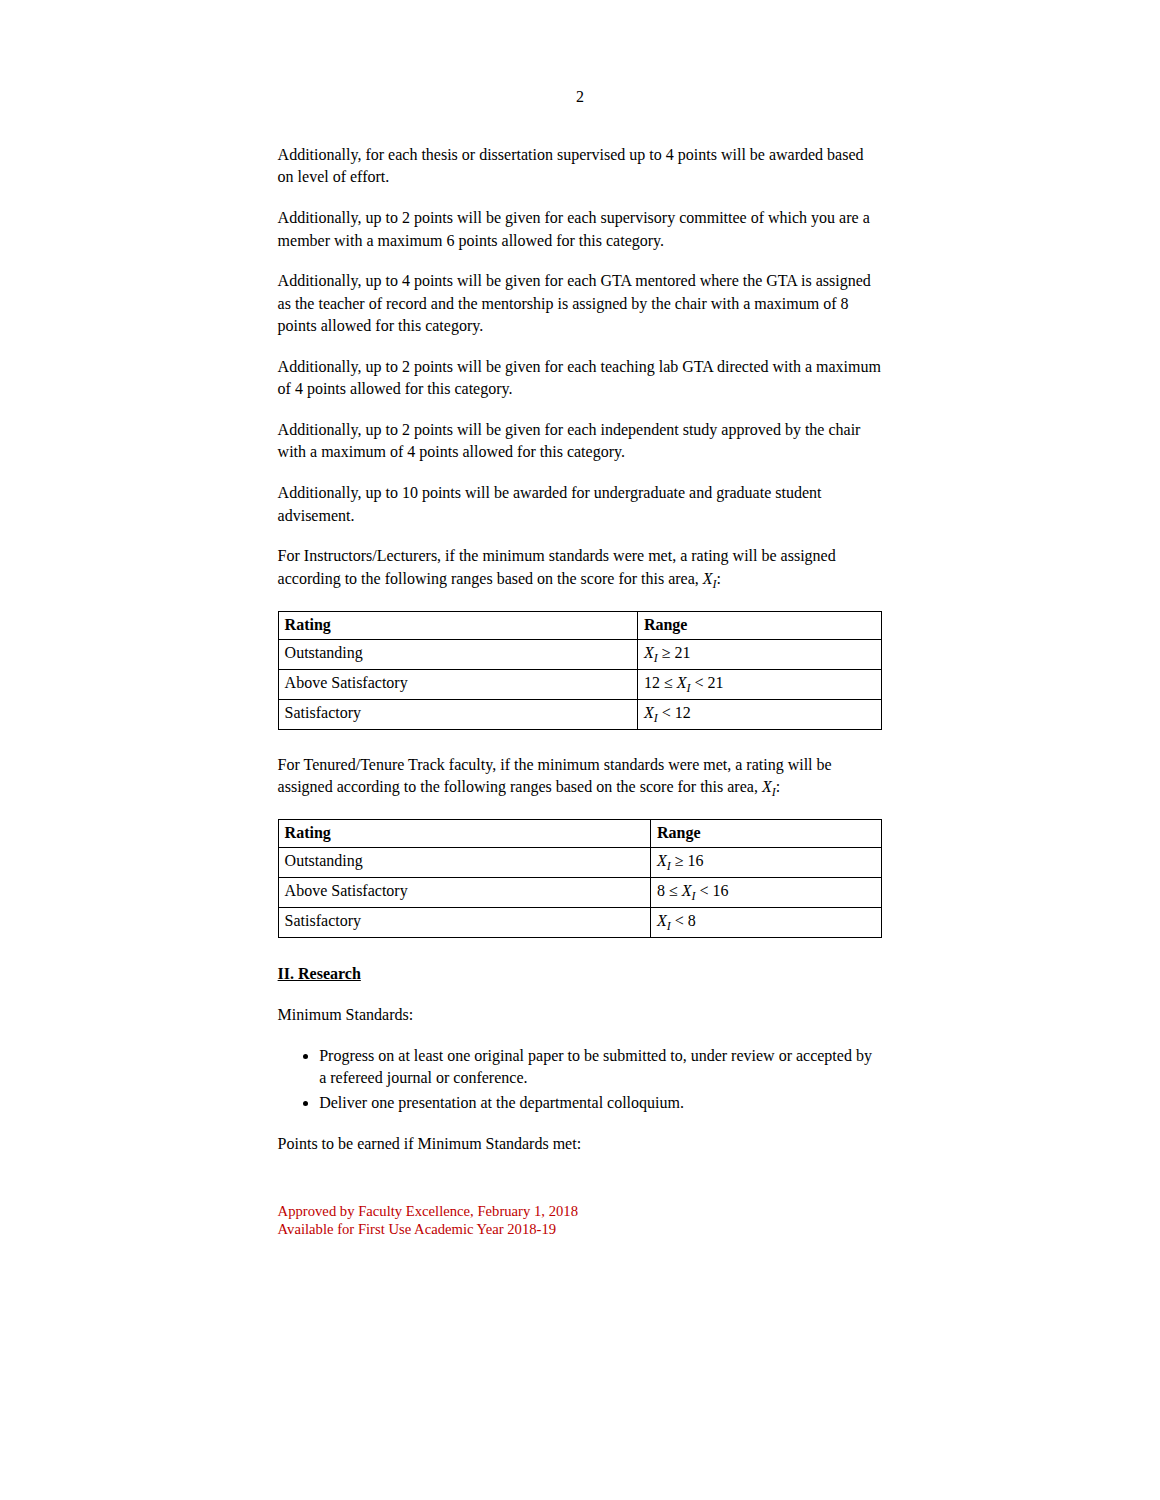2
Additionally, for each thesis or dissertation supervised up to 4 points will be awarded based on level of effort.
Additionally, up to 2 points will be given for each supervisory committee of which you are a member with a maximum 6 points allowed for this category.
Additionally, up to 4 points will be given for each GTA mentored where the GTA is assigned as the teacher of record and the mentorship is assigned by the chair with a maximum of 8 points allowed for this category.
Additionally, up to 2 points will be given for each teaching lab GTA directed with a maximum of 4 points allowed for this category.
Additionally, up to 2 points will be given for each independent study approved by the chair with a maximum of 4 points allowed for this category.
Additionally, up to 10 points will be awarded for undergraduate and graduate student advisement.
For Instructors/Lecturers, if the minimum standards were met, a rating will be assigned according to the following ranges based on the score for this area, XI:
| Rating | Range |
| --- | --- |
| Outstanding | X I ≥ 21 |
| Above Satisfactory | 12 ≤ X I < 21 |
| Satisfactory | X I < 12 |
For Tenured/Tenure Track faculty, if the minimum standards were met, a rating will be assigned according to the following ranges based on the score for this area, XI:
| Rating | Range |
| --- | --- |
| Outstanding | X I ≥ 16 |
| Above Satisfactory | 8 ≤ X I < 16 |
| Satisfactory | X I < 8 |
II. Research
Minimum Standards:
Progress on at least one original paper to be submitted to, under review or accepted by a refereed journal or conference.
Deliver one presentation at the departmental colloquium.
Points to be earned if Minimum Standards met:
Approved by Faculty Excellence, February 1, 2018
Available for First Use Academic Year 2018-19